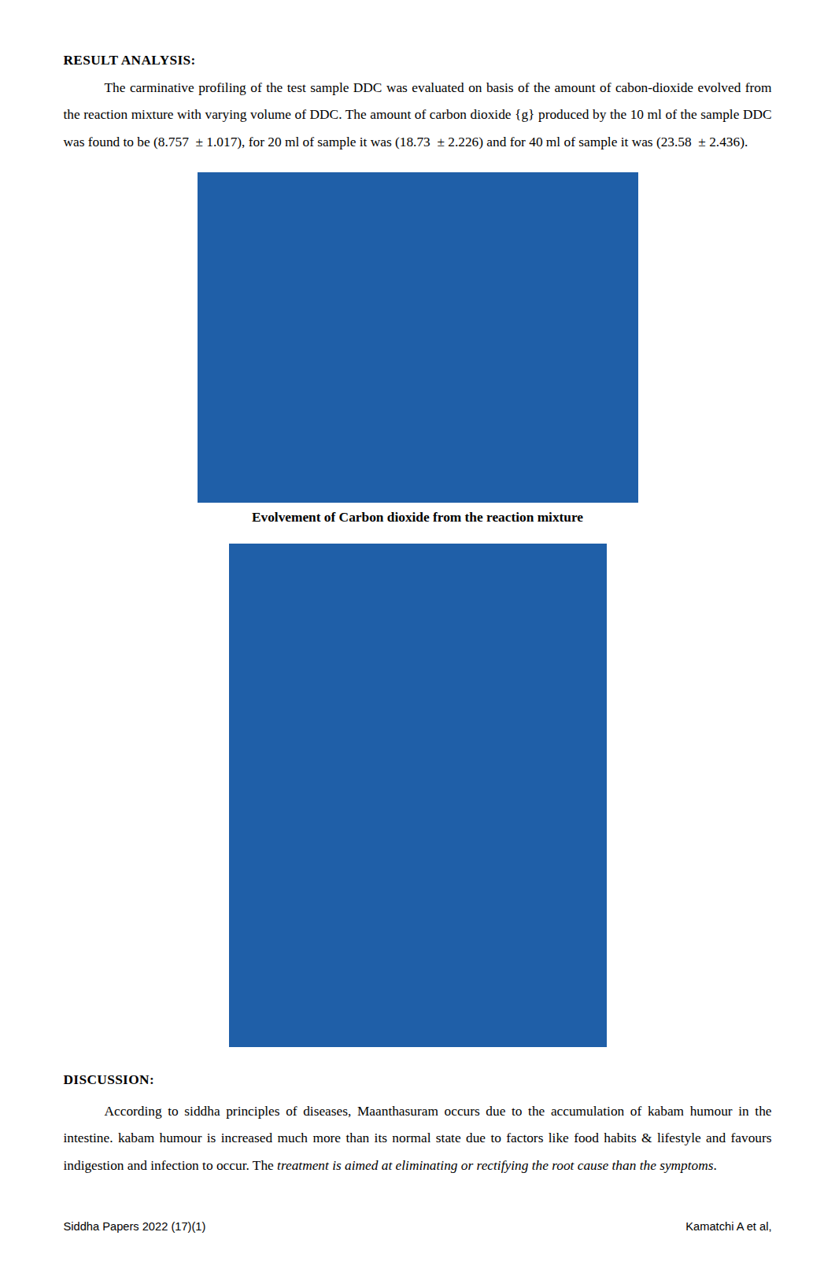Result Analysis:
The carminative profiling of the test sample DDC was evaluated on basis of the amount of cabon-dioxide evolved from the reaction mixture with varying volume of DDC. The amount of carbon dioxide {g} produced by the 10 ml of the sample DDC was found to be (8.757 ± 1.017), for 20 ml of sample it was (18.73 ± 2.226) and for 40 ml of sample it was (23.58 ± 2.436).
Evolvement of Carbon dioxide from the reaction mixture
Discussion:
According to siddha principles of diseases, Maanthasuram occurs due to the accumulation of kabam humour in the intestine. kabam humour is increased much more than its normal state due to factors like food habits & lifestyle and favours indigestion and infection to occur. The treatment is aimed at eliminating or rectifying the root cause than the symptoms.
Siddha Papers 2022 (17)(1) Kamatchi A et al,